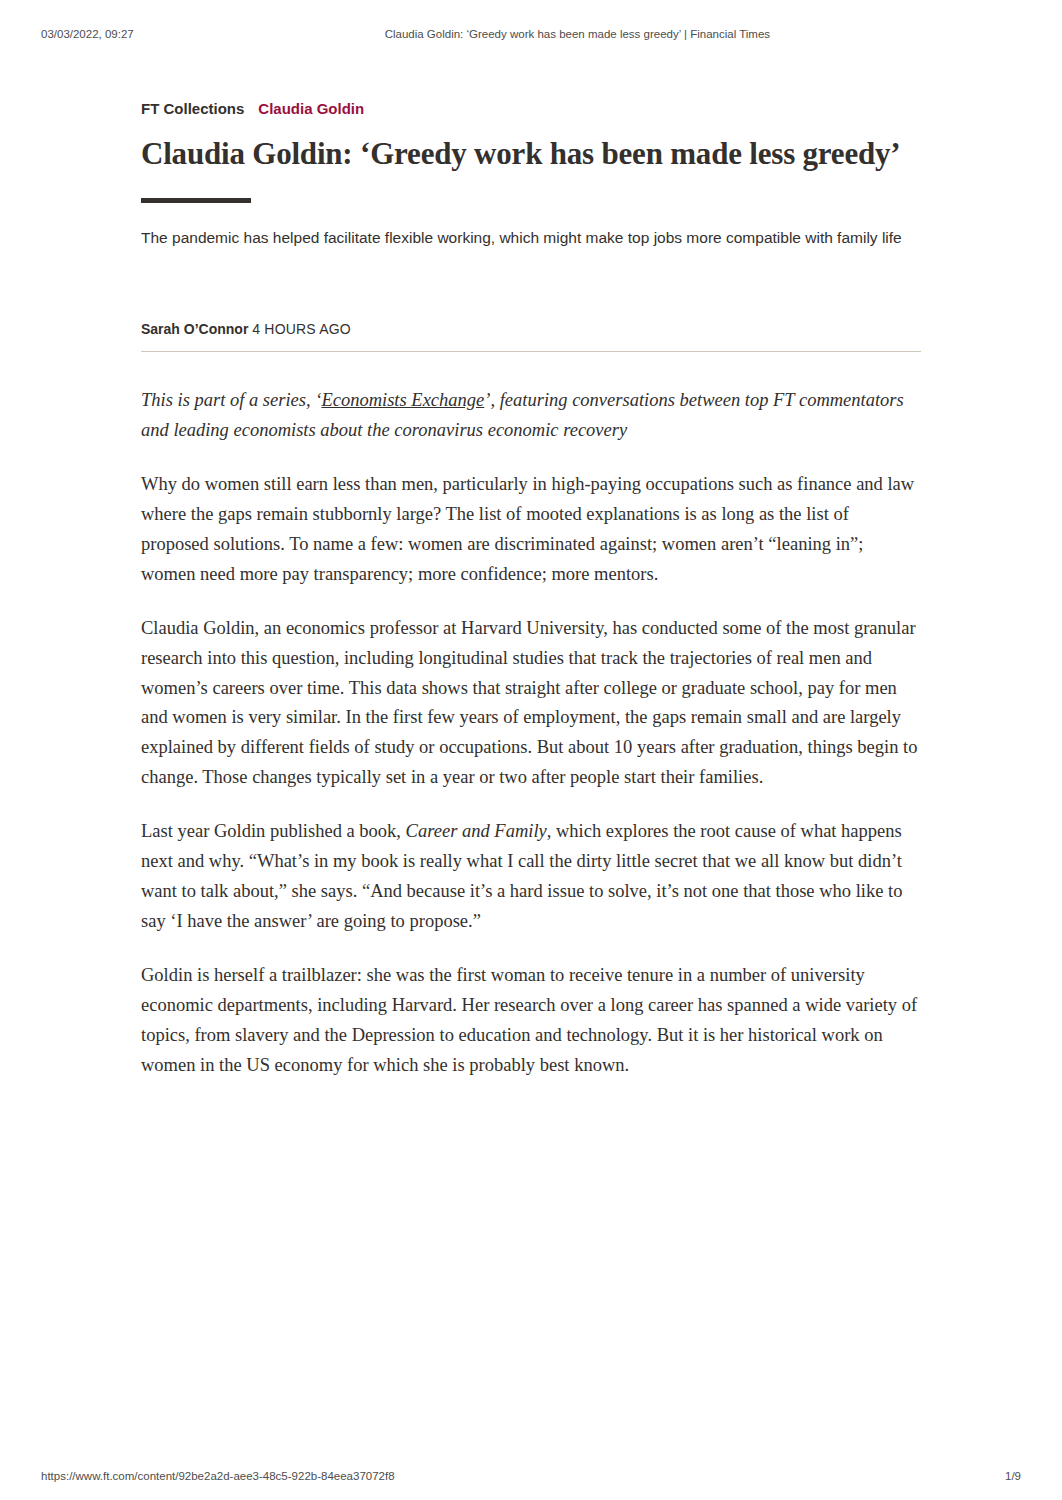03/03/2022, 09:27 Claudia Goldin: ‘Greedy work has been made less greedy’ | Financial Times
FT Collections Claudia Goldin
Claudia Goldin: ‘Greedy work has been made less greedy’
The pandemic has helped facilitate flexible working, which might make top jobs more compatible with family life
Sarah O’Connor 4 HOURS AGO
This is part of a series, ‘Economists Exchange’, featuring conversations between top FT commentators and leading economists about the coronavirus economic recovery
Why do women still earn less than men, particularly in high-paying occupations such as finance and law where the gaps remain stubbornly large? The list of mooted explanations is as long as the list of proposed solutions. To name a few: women are discriminated against; women aren’t “leaning in”; women need more pay transparency; more confidence; more mentors.
Claudia Goldin, an economics professor at Harvard University, has conducted some of the most granular research into this question, including longitudinal studies that track the trajectories of real men and women’s careers over time. This data shows that straight after college or graduate school, pay for men and women is very similar. In the first few years of employment, the gaps remain small and are largely explained by different fields of study or occupations. But about 10 years after graduation, things begin to change. Those changes typically set in a year or two after people start their families.
Last year Goldin published a book, Career and Family, which explores the root cause of what happens next and why. “What’s in my book is really what I call the dirty little secret that we all know but didn’t want to talk about,” she says. “And because it’s a hard issue to solve, it’s not one that those who like to say ‘I have the answer’ are going to propose.”
Goldin is herself a trailblazer: she was the first woman to receive tenure in a number of university economic departments, including Harvard. Her research over a long career has spanned a wide variety of topics, from slavery and the Depression to education and technology. But it is her historical work on women in the US economy for which she is probably best known.
https://www.ft.com/content/92be2a2d-aee3-48c5-922b-84eea37072f8 1/9